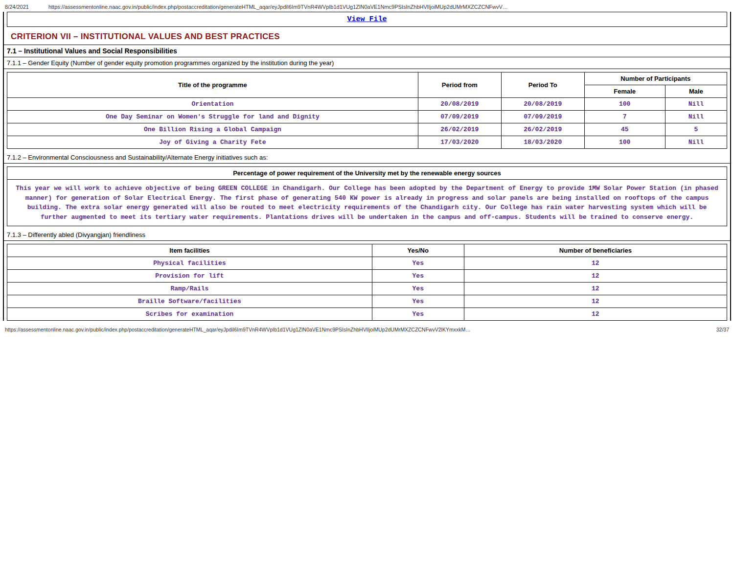8/24/2021 https://assessmentonline.naac.gov.in/public/index.php/postaccreditation/generateHTML_aqar/eyJpdiI6Im9TVnR4WVpIb1d1VUg1ZlN0aVE1Nmc9PSIsInZhbHVlIjoiMUp2dUMrMXZCZCNFwvV…
View File
CRITERION VII – INSTITUTIONAL VALUES AND BEST PRACTICES
7.1 – Institutional Values and Social Responsibilities
7.1.1 – Gender Equity (Number of gender equity promotion programmes organized by the institution during the year)
| Title of the programme | Period from | Period To | Number of Participants |
| --- | --- | --- | --- |
| Female | Male |
| Orientation | 20/08/2019 | 20/08/2019 | 100 | Nill |
| One Day Seminar on Women's Struggle for land and Dignity | 07/09/2019 | 07/09/2019 | 7 | Nill |
| One Billion Rising a Global Campaign | 26/02/2019 | 26/02/2019 | 45 | 5 |
| Joy of Giving a Charity Fete | 17/03/2020 | 18/03/2020 | 100 | Nill |
7.1.2 – Environmental Consciousness and Sustainability/Alternate Energy initiatives such as:
Percentage of power requirement of the University met by the renewable energy sources
This year we will work to achieve objective of being GREEN COLLEGE in Chandigarh. Our College has been adopted by the Department of Energy to provide 1MW Solar Power Station (in phased manner) for generation of Solar Electrical Energy. The first phase of generating 540 KW power is already in progress and solar panels are being installed on rooftops of the campus building. The extra solar energy generated will also be routed to meet electricity requirements of the Chandigarh city. Our College has rain water harvesting system which will be further augmented to meet its tertiary water requirements. Plantations drives will be undertaken in the campus and off-campus. Students will be trained to conserve energy.
7.1.3 – Differently abled (Divyangjan) friendliness
| Item facilities | Yes/No | Number of beneficiaries |
| --- | --- | --- |
| Physical facilities | Yes | 12 |
| Provision for lift | Yes | 12 |
| Ramp/Rails | Yes | 12 |
| Braille Software/facilities | Yes | 12 |
| Scribes for examination | Yes | 12 |
https://assessmentonline.naac.gov.in/public/index.php/postaccreditation/generateHTML_aqar/eyJpdiI6Im9TVnR4WVpIb1d1VUg1ZlN0aVE1Nmc9PSIsInZhbHVlIjoiMUp2dUMrMXZCZCNFwvV2lKYmxxkM… 32/37